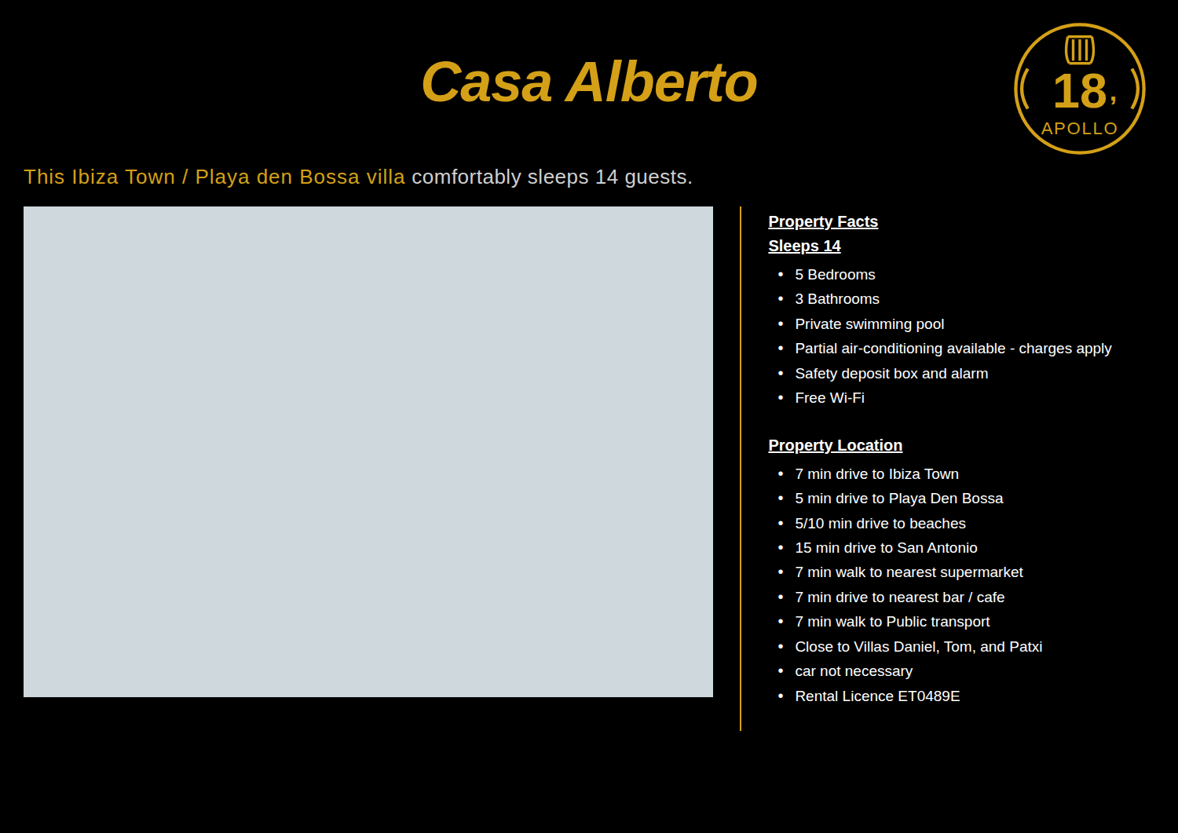Casa Alberto
18 , APOLLO
This Ibiza Town / Playa den Bossa villa comfortably sleeps 14 guests.
Property Facts
Sleeps 14
5 Bedrooms
3 Bathrooms
Private swimming pool
Partial air-conditioning available - charges apply
Safety deposit box and alarm
Free Wi-Fi
Property Location
7 min drive to Ibiza Town
5 min drive to Playa Den Bossa
5/10 min drive to beaches
15 min drive to San Antonio
7 min walk to nearest supermarket
7 min drive to nearest bar / cafe
7 min walk to Public transport
Close to Villas Daniel, Tom, and Patxi
car not necessary
Rental Licence ET0489E